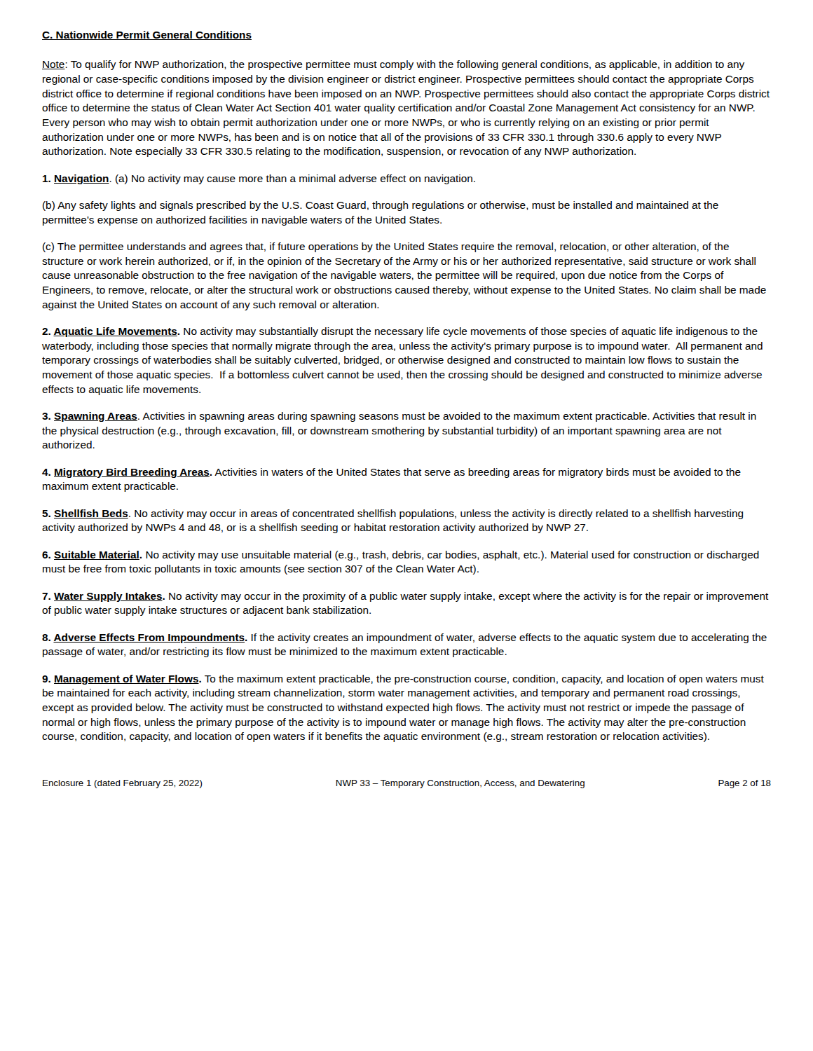C. Nationwide Permit General Conditions
Note: To qualify for NWP authorization, the prospective permittee must comply with the following general conditions, as applicable, in addition to any regional or case-specific conditions imposed by the division engineer or district engineer. Prospective permittees should contact the appropriate Corps district office to determine if regional conditions have been imposed on an NWP. Prospective permittees should also contact the appropriate Corps district office to determine the status of Clean Water Act Section 401 water quality certification and/or Coastal Zone Management Act consistency for an NWP. Every person who may wish to obtain permit authorization under one or more NWPs, or who is currently relying on an existing or prior permit authorization under one or more NWPs, has been and is on notice that all of the provisions of 33 CFR 330.1 through 330.6 apply to every NWP authorization. Note especially 33 CFR 330.5 relating to the modification, suspension, or revocation of any NWP authorization.
1. Navigation. (a) No activity may cause more than a minimal adverse effect on navigation.
(b) Any safety lights and signals prescribed by the U.S. Coast Guard, through regulations or otherwise, must be installed and maintained at the permittee's expense on authorized facilities in navigable waters of the United States.
(c) The permittee understands and agrees that, if future operations by the United States require the removal, relocation, or other alteration, of the structure or work herein authorized, or if, in the opinion of the Secretary of the Army or his or her authorized representative, said structure or work shall cause unreasonable obstruction to the free navigation of the navigable waters, the permittee will be required, upon due notice from the Corps of Engineers, to remove, relocate, or alter the structural work or obstructions caused thereby, without expense to the United States. No claim shall be made against the United States on account of any such removal or alteration.
2. Aquatic Life Movements. No activity may substantially disrupt the necessary life cycle movements of those species of aquatic life indigenous to the waterbody, including those species that normally migrate through the area, unless the activity's primary purpose is to impound water. All permanent and temporary crossings of waterbodies shall be suitably culverted, bridged, or otherwise designed and constructed to maintain low flows to sustain the movement of those aquatic species. If a bottomless culvert cannot be used, then the crossing should be designed and constructed to minimize adverse effects to aquatic life movements.
3. Spawning Areas. Activities in spawning areas during spawning seasons must be avoided to the maximum extent practicable. Activities that result in the physical destruction (e.g., through excavation, fill, or downstream smothering by substantial turbidity) of an important spawning area are not authorized.
4. Migratory Bird Breeding Areas. Activities in waters of the United States that serve as breeding areas for migratory birds must be avoided to the maximum extent practicable.
5. Shellfish Beds. No activity may occur in areas of concentrated shellfish populations, unless the activity is directly related to a shellfish harvesting activity authorized by NWPs 4 and 48, or is a shellfish seeding or habitat restoration activity authorized by NWP 27.
6. Suitable Material. No activity may use unsuitable material (e.g., trash, debris, car bodies, asphalt, etc.). Material used for construction or discharged must be free from toxic pollutants in toxic amounts (see section 307 of the Clean Water Act).
7. Water Supply Intakes. No activity may occur in the proximity of a public water supply intake, except where the activity is for the repair or improvement of public water supply intake structures or adjacent bank stabilization.
8. Adverse Effects From Impoundments. If the activity creates an impoundment of water, adverse effects to the aquatic system due to accelerating the passage of water, and/or restricting its flow must be minimized to the maximum extent practicable.
9. Management of Water Flows. To the maximum extent practicable, the pre-construction course, condition, capacity, and location of open waters must be maintained for each activity, including stream channelization, storm water management activities, and temporary and permanent road crossings, except as provided below. The activity must be constructed to withstand expected high flows. The activity must not restrict or impede the passage of normal or high flows, unless the primary purpose of the activity is to impound water or manage high flows. The activity may alter the pre-construction course, condition, capacity, and location of open waters if it benefits the aquatic environment (e.g., stream restoration or relocation activities).
Enclosure 1 (dated February 25, 2022) NWP 33 – Temporary Construction, Access, and Dewatering Page 2 of 18